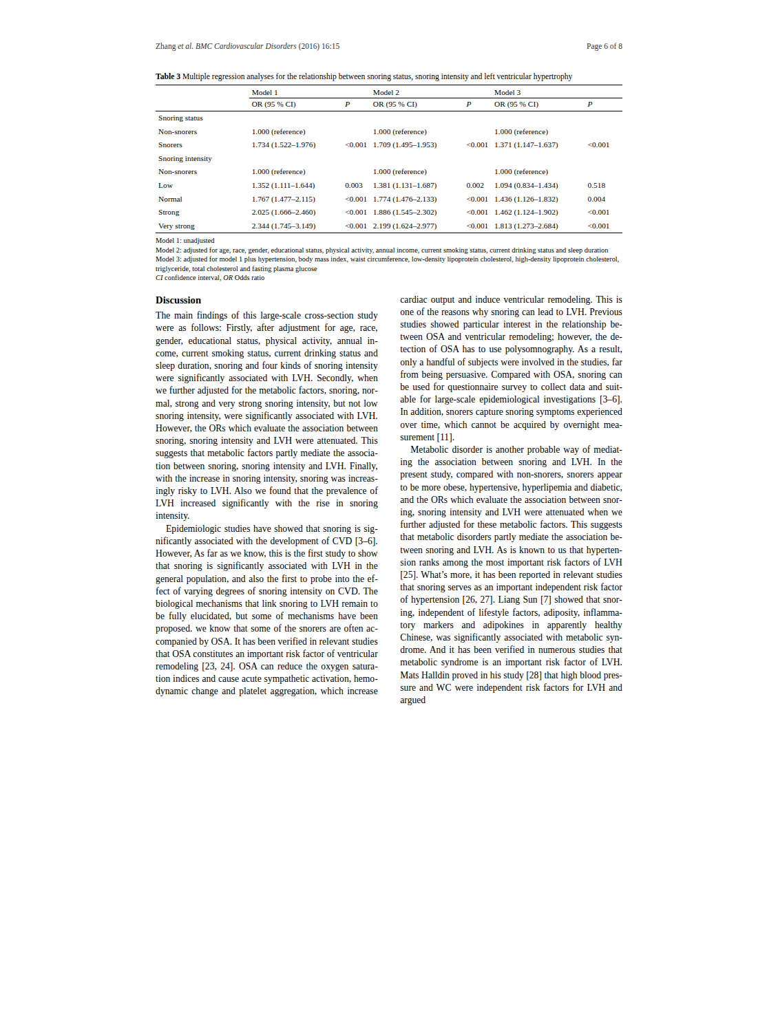Zhang et al. BMC Cardiovascular Disorders (2016) 16:15
Page 6 of 8
Table 3 Multiple regression analyses for the relationship between snoring status, snoring intensity and left ventricular hypertrophy
| | Model 1 | Model 2 | Model 3 |
| --- | --- | --- | --- |
| | OR (95 % CI) | P | OR (95 % CI) | P | OR (95 % CI) | P |
| Snoring status | | | | | | |
| Non-snorers | 1.000 (reference) | | 1.000 (reference) | | 1.000 (reference) | |
| Snorers | 1.734 (1.522–1.976) | <0.001 | 1.709 (1.495–1.953) | <0.001 | 1.371 (1.147–1.637) | <0.001 |
| Snoring intensity | | | | | | |
| Non-snorers | 1.000 (reference) | | 1.000 (reference) | | 1.000 (reference) | |
| Low | 1.352 (1.111–1.644) | 0.003 | 1.381 (1.131–1.687) | 0.002 | 1.094 (0.834–1.434) | 0.518 |
| Normal | 1.767 (1.477–2.115) | <0.001 | 1.774 (1.476–2.133) | <0.001 | 1.436 (1.126–1.832) | 0.004 |
| Strong | 2.025 (1.666–2.460) | <0.001 | 1.886 (1.545–2.302) | <0.001 | 1.462 (1.124–1.902) | <0.001 |
| Very strong | 2.344 (1.745–3.149) | <0.001 | 2.199 (1.624–2.977) | <0.001 | 1.813 (1.273–2.684) | <0.001 |
Model 1: unadjusted
Model 2: adjusted for age, race, gender, educational status, physical activity, annual income, current smoking status, current drinking status and sleep duration
Model 3: adjusted for model 1 plus hypertension, body mass index, waist circumference, low-density lipoprotein cholesterol, high-density lipoprotein cholesterol, triglyceride, total cholesterol and fasting plasma glucose
CI confidence interval, OR Odds ratio
Discussion
The main findings of this large-scale cross-section study were as follows: Firstly, after adjustment for age, race, gender, educational status, physical activity, annual income, current smoking status, current drinking status and sleep duration, snoring and four kinds of snoring intensity were significantly associated with LVH. Secondly, when we further adjusted for the metabolic factors, snoring, normal, strong and very strong snoring intensity, but not low snoring intensity, were significantly associated with LVH. However, the ORs which evaluate the association between snoring, snoring intensity and LVH were attenuated. This suggests that metabolic factors partly mediate the association between snoring, snoring intensity and LVH. Finally, with the increase in snoring intensity, snoring was increasingly risky to LVH. Also we found that the prevalence of LVH increased significantly with the rise in snoring intensity.
Epidemiologic studies have showed that snoring is significantly associated with the development of CVD [3–6]. However, As far as we know, this is the first study to show that snoring is significantly associated with LVH in the general population, and also the first to probe into the effect of varying degrees of snoring intensity on CVD. The biological mechanisms that link snoring to LVH remain to be fully elucidated, but some of mechanisms have been proposed. we know that some of the snorers are often accompanied by OSA. It has been verified in relevant studies that OSA constitutes an important risk factor of ventricular remodeling [23, 24]. OSA can reduce the oxygen saturation indices and cause acute sympathetic activation, hemodynamic change and platelet aggregation, which increase cardiac output and induce ventricular remodeling. This is one of the reasons why snoring can lead to LVH. Previous studies showed particular interest in the relationship between OSA and ventricular remodeling; however, the detection of OSA has to use polysomnography. As a result, only a handful of subjects were involved in the studies, far from being persuasive. Compared with OSA, snoring can be used for questionnaire survey to collect data and suitable for large-scale epidemiological investigations [3–6]. In addition, snorers capture snoring symptoms experienced over time, which cannot be acquired by overnight measurement [11].
Metabolic disorder is another probable way of mediating the association between snoring and LVH. In the present study, compared with non-snorers, snorers appear to be more obese, hypertensive, hyperlipemia and diabetic, and the ORs which evaluate the association between snoring, snoring intensity and LVH were attenuated when we further adjusted for these metabolic factors. This suggests that metabolic disorders partly mediate the association between snoring and LVH. As is known to us that hypertension ranks among the most important risk factors of LVH [25]. What’s more, it has been reported in relevant studies that snoring serves as an important independent risk factor of hypertension [26, 27]. Liang Sun [7] showed that snoring, independent of lifestyle factors, adiposity, inflammatory markers and adipokines in apparently healthy Chinese, was significantly associated with metabolic syndrome. And it has been verified in numerous studies that metabolic syndrome is an important risk factor of LVH. Mats Halldin proved in his study [28] that high blood pressure and WC were independent risk factors for LVH and argued